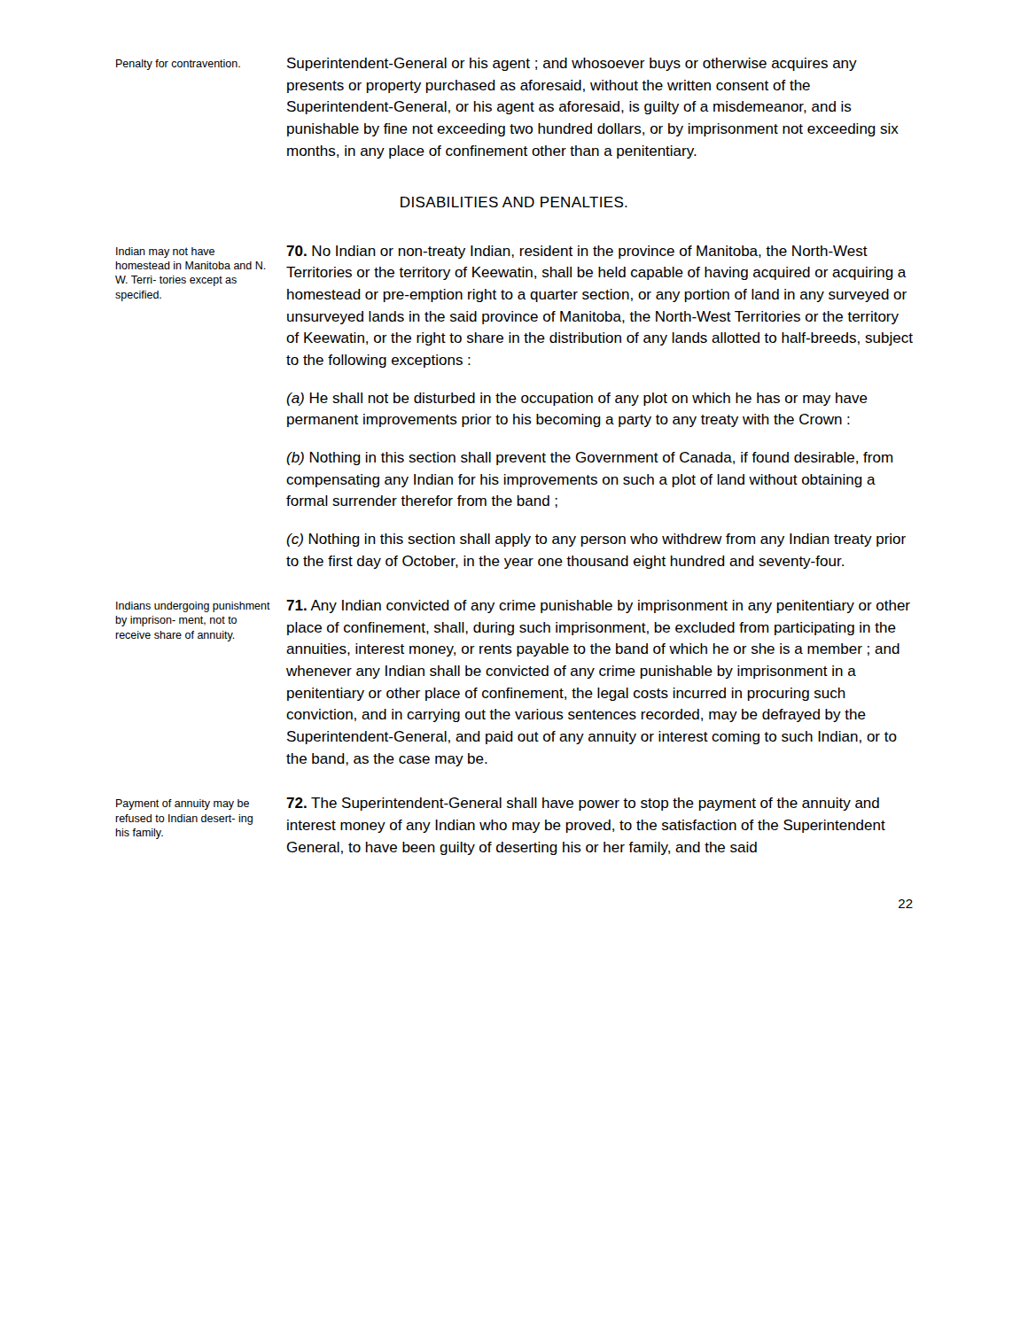Penalty for contravention.
Superintendent-General or his agent ; and whosoever buys or otherwise acquires any presents or property purchased as aforesaid, without the written consent of the Superintendent-General, or his agent as aforesaid, is guilty of a misdemeanor, and is punishable by fine not exceeding two hundred dollars, or by imprisonment not exceeding six months, in any place of confinement other than a penitentiary.
DISABILITIES AND PENALTIES.
Indian may not have homestead in Manitoba and N. W. Terri- tories except as specified.
70. No Indian or non-treaty Indian, resident in the province of Manitoba, the North-West Territories or the territory of Keewatin, shall be held capable of having acquired or acquiring a homestead or pre-emption right to a quarter section, or any portion of land in any surveyed or unsurveyed lands in the said province of Manitoba, the North-West Territories or the territory of Keewatin, or the right to share in the distribution of any lands allotted to half-breeds, subject to the following exceptions :
(a) He shall not be disturbed in the occupation of any plot on which he has or may have permanent improvements prior to his becoming a party to any treaty with the Crown :
(b) Nothing in this section shall prevent the Government of Canada, if found desirable, from compensating any Indian for his improvements on such a plot of land without obtaining a formal surrender therefor from the band ;
(c) Nothing in this section shall apply to any person who withdrew from any Indian treaty prior to the first day of October, in the year one thousand eight hundred and seventy-four.
Indians undergoing punishment by imprison- ment, not to receive share of annuity.
71. Any Indian convicted of any crime punishable by imprisonment in any penitentiary or other place of confinement, shall, during such imprisonment, be excluded from participating in the annuities, interest money, or rents payable to the band of which he or she is a member ; and whenever any Indian shall be convicted of any crime punishable by imprisonment in a penitentiary or other place of confinement, the legal costs incurred in procuring such conviction, and in carrying out the various sentences recorded, may be defrayed by the Superintendent-General, and paid out of any annuity or interest coming to such Indian, or to the band, as the case may be.
Payment of annuity may be refused to Indian desert- ing his family.
72. The Superintendent-General shall have power to stop the payment of the annuity and interest money of any Indian who may be proved, to the satisfaction of the Superintendent General, to have been guilty of deserting his or her family, and the said
22